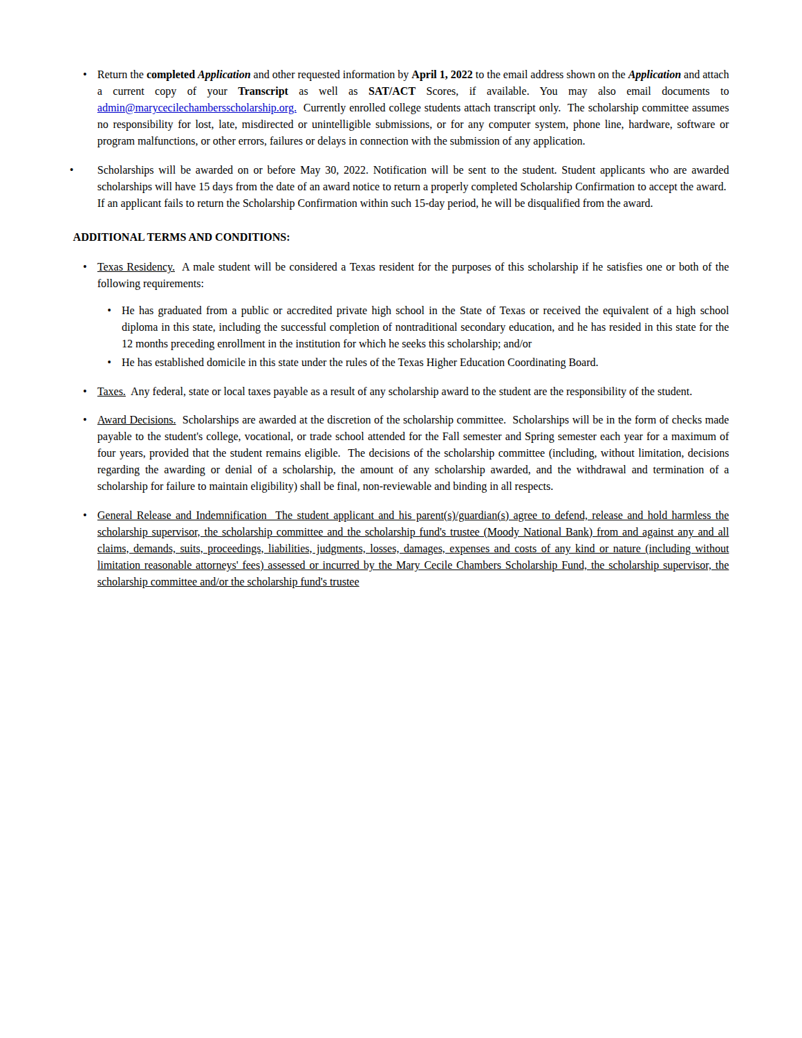Return the completed Application and other requested information by April 1, 2022 to the email address shown on the Application and attach a current copy of your Transcript as well as SAT/ACT Scores, if available. You may also email documents to admin@marycecilechambersscholarship.org. Currently enrolled college students attach transcript only. The scholarship committee assumes no responsibility for lost, late, misdirected or unintelligible submissions, or for any computer system, phone line, hardware, software or program malfunctions, or other errors, failures or delays in connection with the submission of any application.
Scholarships will be awarded on or before May 30, 2022. Notification will be sent to the student. Student applicants who are awarded scholarships will have 15 days from the date of an award notice to return a properly completed Scholarship Confirmation to accept the award. If an applicant fails to return the Scholarship Confirmation within such 15-day period, he will be disqualified from the award.
ADDITIONAL TERMS AND CONDITIONS:
Texas Residency. A male student will be considered a Texas resident for the purposes of this scholarship if he satisfies one or both of the following requirements:
He has graduated from a public or accredited private high school in the State of Texas or received the equivalent of a high school diploma in this state, including the successful completion of nontraditional secondary education, and he has resided in this state for the 12 months preceding enrollment in the institution for which he seeks this scholarship; and/or
He has established domicile in this state under the rules of the Texas Higher Education Coordinating Board.
Taxes. Any federal, state or local taxes payable as a result of any scholarship award to the student are the responsibility of the student.
Award Decisions. Scholarships are awarded at the discretion of the scholarship committee. Scholarships will be in the form of checks made payable to the student's college, vocational, or trade school attended for the Fall semester and Spring semester each year for a maximum of four years, provided that the student remains eligible. The decisions of the scholarship committee (including, without limitation, decisions regarding the awarding or denial of a scholarship, the amount of any scholarship awarded, and the withdrawal and termination of a scholarship for failure to maintain eligibility) shall be final, non-reviewable and binding in all respects.
General Release and Indemnification The student applicant and his parent(s)/guardian(s) agree to defend, release and hold harmless the scholarship supervisor, the scholarship committee and the scholarship fund's trustee (Moody National Bank) from and against any and all claims, demands, suits, proceedings, liabilities, judgments, losses, damages, expenses and costs of any kind or nature (including without limitation reasonable attorneys' fees) assessed or incurred by the Mary Cecile Chambers Scholarship Fund, the scholarship supervisor, the scholarship committee and/or the scholarship fund's trustee